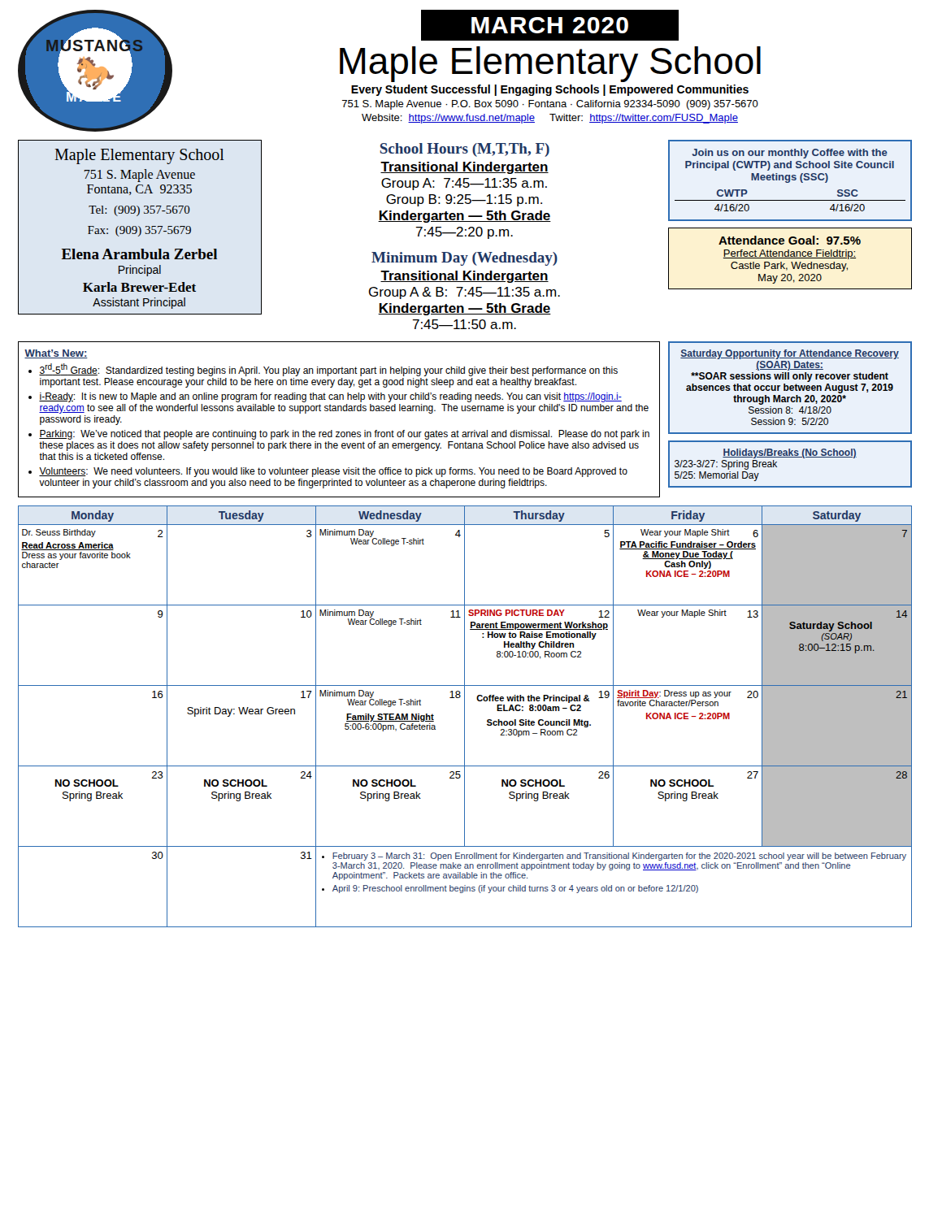MUSTANGS
🐎
MAPLE
MARCH 2020
Maple Elementary School
Every Student Successful | Engaging Schools | Empowered Communities
751 S. Maple Avenue · P.O. Box 5090 · Fontana · California 92334-5090 (909) 357-5670
Website: https://www.fusd.net/maple Twitter: https://twitter.com/FUSD_Maple
Maple Elementary School
751 S. Maple Avenue
Fontana, CA 92335
Tel: (909) 357-5670
Fax: (909) 357-5679
Elena Arambula Zerbel
Principal
Karla Brewer-Edet
Assistant Principal
School Hours (M,T,Th, F)
Transitional Kindergarten
Group A: 7:45—11:35 a.m.
Group B: 9:25—1:15 p.m.
Kindergarten — 5th Grade
7:45—2:20 p.m.
Minimum Day (Wednesday)
Transitional Kindergarten
Group A & B: 7:45—11:35 a.m.
Kindergarten — 5th Grade
7:45—11:50 a.m.
Join us on our monthly Coffee with the Principal (CWTP) and School Site Council Meetings (SSC)
| CWTP | SSC |
| --- | --- |
| 4/16/20 | 4/16/20 |
Attendance Goal: 97.5%
Perfect Attendance Fieldtrip:
Castle Park, Wednesday,
May 20, 2020
What’s New:
3rd-5th Grade: Standardized testing begins in April. You play an important part in helping your child give their best performance on this important test. Please encourage your child to be here on time every day, get a good night sleep and eat a healthy breakfast.
i-Ready: It is new to Maple and an online program for reading that can help with your child’s reading needs. You can visit https://login.i-ready.com to see all of the wonderful lessons available to support standards based learning. The username is your child's ID number and the password is iready.
Parking: We’ve noticed that people are continuing to park in the red zones in front of our gates at arrival and dismissal. Please do not park in these places as it does not allow safety personnel to park there in the event of an emergency. Fontana School Police have also advised us that this is a ticketed offense.
Volunteers: We need volunteers. If you would like to volunteer please visit the office to pick up forms. You need to be Board Approved to volunteer in your child’s classroom and you also need to be fingerprinted to volunteer as a chaperone during fieldtrips.
Saturday Opportunity for Attendance Recovery (SOAR) Dates:
**SOAR sessions will only recover student absences that occur between August 7, 2019 through March 20, 2020*
Session 8: 4/18/20
Session 9: 5/2/20
Holidays/Breaks (No School)
3/23-3/27: Spring Break
5/25: Memorial Day
| Monday | Tuesday | Wednesday | Thursday | Friday | Saturday |
| --- | --- | --- | --- | --- | --- |
| 2 Dr. Seuss Birthday Read Across America Dress as your favorite book character | 3 | 4 Minimum Day Wear College T-shirt | 5 | 6 Wear your Maple Shirt PTA Pacific Fundraiser – Orders & Money Due Today ( Cash Only) KONA ICE – 2:20PM | 7 |
| 9 | 10 | 11 Minimum Day Wear College T-shirt | 12 SPRING PICTURE DAY Parent Empowerment Workshop : How to Raise Emotionally Healthy Children 8:00-10:00, Room C2 | 13 Wear your Maple Shirt | 14 Saturday School (SOAR) 8:00–12:15 p.m. |
| 16 | 17 Spirit Day: Wear Green | 18 Minimum Day Wear College T-shirt Family STEAM Night 5:00-6:00pm, Cafeteria | 19 Coffee with the Principal & ELAC: 8:00am – C2 School Site Council Mtg. 2:30pm – Room C2 | 20 Spirit Day : Dress up as your favorite Character/Person KONA ICE – 2:20PM | 21 |
| 23 NO SCHOOL Spring Break | 24 NO SCHOOL Spring Break | 25 NO SCHOOL Spring Break | 26 NO SCHOOL Spring Break | 27 NO SCHOOL Spring Break | 28 |
| 30 | 31 | February 3 – March 31: Open Enrollment for Kindergarten and Transitional Kindergarten for the 2020-2021 school year will be between February 3-March 31, 2020. Please make an enrollment appointment today by going to www.fusd.net , click on “Enrollment” and then “Online Appointment”. Packets are available in the office. April 9: Preschool enrollment begins (if your child turns 3 or 4 years old on or before 12/1/20) |